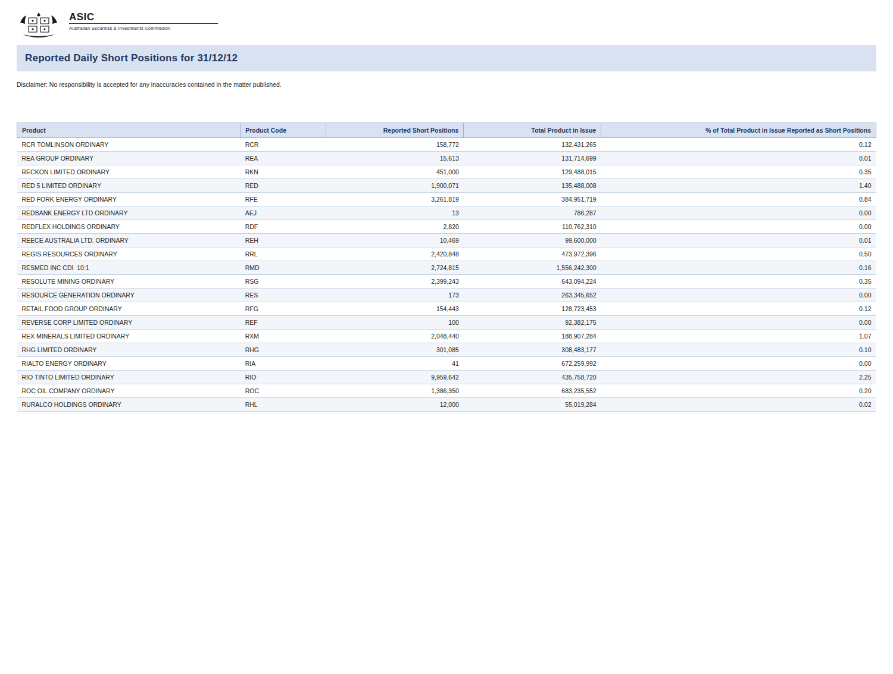ASIC
Australian Securities & Investments Commission
Reported Daily Short Positions for 31/12/12
Disclaimer: No responsibility is accepted for any inaccuracies contained in the matter published.
| Product | Product Code | Reported Short Positions | Total Product in Issue | % of Total Product in Issue Reported as Short Positions |
| --- | --- | --- | --- | --- |
| RCR TOMLINSON ORDINARY | RCR | 158,772 | 132,431,265 | 0.12 |
| REA GROUP ORDINARY | REA | 15,613 | 131,714,699 | 0.01 |
| RECKON LIMITED ORDINARY | RKN | 451,000 | 129,488,015 | 0.35 |
| RED 5 LIMITED ORDINARY | RED | 1,900,071 | 135,488,008 | 1.40 |
| RED FORK ENERGY ORDINARY | RFE | 3,261,819 | 384,951,719 | 0.84 |
| REDBANK ENERGY LTD ORDINARY | AEJ | 13 | 786,287 | 0.00 |
| REDFLEX HOLDINGS ORDINARY | RDF | 2,820 | 110,762,310 | 0.00 |
| REECE AUSTRALIA LTD. ORDINARY | REH | 10,469 | 99,600,000 | 0.01 |
| REGIS RESOURCES ORDINARY | RRL | 2,420,848 | 473,972,396 | 0.50 |
| RESMED INC CDI 10:1 | RMD | 2,724,815 | 1,556,242,300 | 0.16 |
| RESOLUTE MINING ORDINARY | RSG | 2,399,243 | 643,094,224 | 0.35 |
| RESOURCE GENERATION ORDINARY | RES | 173 | 263,345,652 | 0.00 |
| RETAIL FOOD GROUP ORDINARY | RFG | 154,443 | 128,723,453 | 0.12 |
| REVERSE CORP LIMITED ORDINARY | REF | 100 | 92,382,175 | 0.00 |
| REX MINERALS LIMITED ORDINARY | RXM | 2,048,440 | 188,907,284 | 1.07 |
| RHG LIMITED ORDINARY | RHG | 301,085 | 308,483,177 | 0.10 |
| RIALTO ENERGY ORDINARY | RIA | 41 | 672,259,992 | 0.00 |
| RIO TINTO LIMITED ORDINARY | RIO | 9,959,642 | 435,758,720 | 2.25 |
| ROC OIL COMPANY ORDINARY | ROC | 1,386,350 | 683,235,552 | 0.20 |
| RURALCO HOLDINGS ORDINARY | RHL | 12,000 | 55,019,284 | 0.02 |
07/01/2013 11:05:22 AM
17